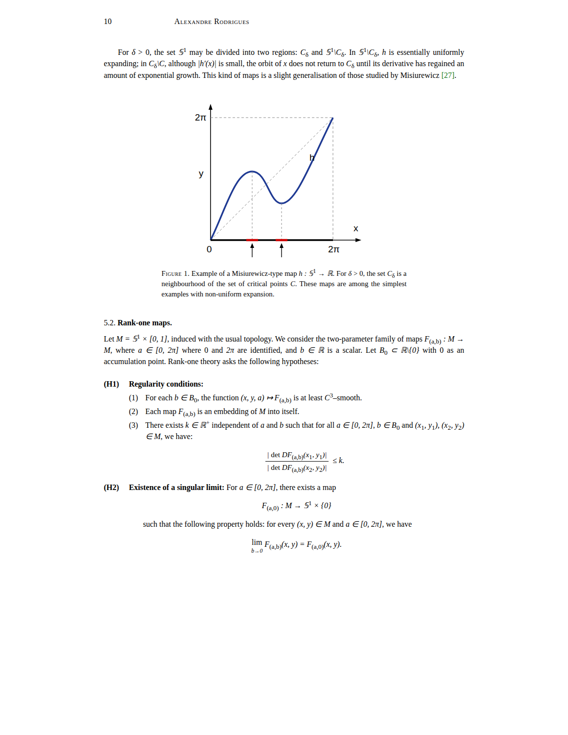10 Alexandre Rodrigues
For δ > 0, the set 𝕊1 may be divided into two regions: Cδ and 𝕊1\Cδ. In 𝕊1\Cδ, h is essentially uniformly expanding; in Cδ\C, although |h′(x)| is small, the orbit of x does not return to Cδ until its derivative has regained an amount of exponential growth. This kind of maps is a slight generalisation of those studied by Misiurewicz [27].
2π y x 0 2π h C δ
Figure 1. Example of a Misiurewicz-type map h : 𝕊1 → ℝ. For δ > 0, the set Cδ is a neighbourhood of the set of critical points C. These maps are among the simplest examples with non-uniform expansion.
5.2. Rank-one maps.
Let M = 𝕊1 × [0, 1], induced with the usual topology. We consider the two-parameter family of maps F(a,b) : M → M, where a ∈ [0, 2π] where 0 and 2π are identified, and b ∈ ℝ is a scalar. Let B0 ⊂ ℝ\{0} with 0 as an accumulation point. Rank-one theory asks the following hypotheses:
(H1) Regularity conditions:
For each b ∈ B0, the function (x, y, a) ↦ F(a,b) is at least C3–smooth.
Each map F(a,b) is an embedding of M into itself.
There exists k ∈ ℝ+ independent of a and b such that for all a ∈ [0, 2π], b ∈ B0 and (x1, y1), (x2, y2) ∈ M, we have:
| det DF(a,b)(x1, y1)| | det DF(a,b)(x2, y2)| ≤ k.
(H2) Existence of a singular limit: For a ∈ [0, 2π], there exists a map
F(a,0) : M → 𝕊1 × {0}
such that the following property holds: for every (x, y) ∈ M and a ∈ [0, 2π], we have
lim b→0 F(a,b)(x, y) = F(a,0)(x, y).